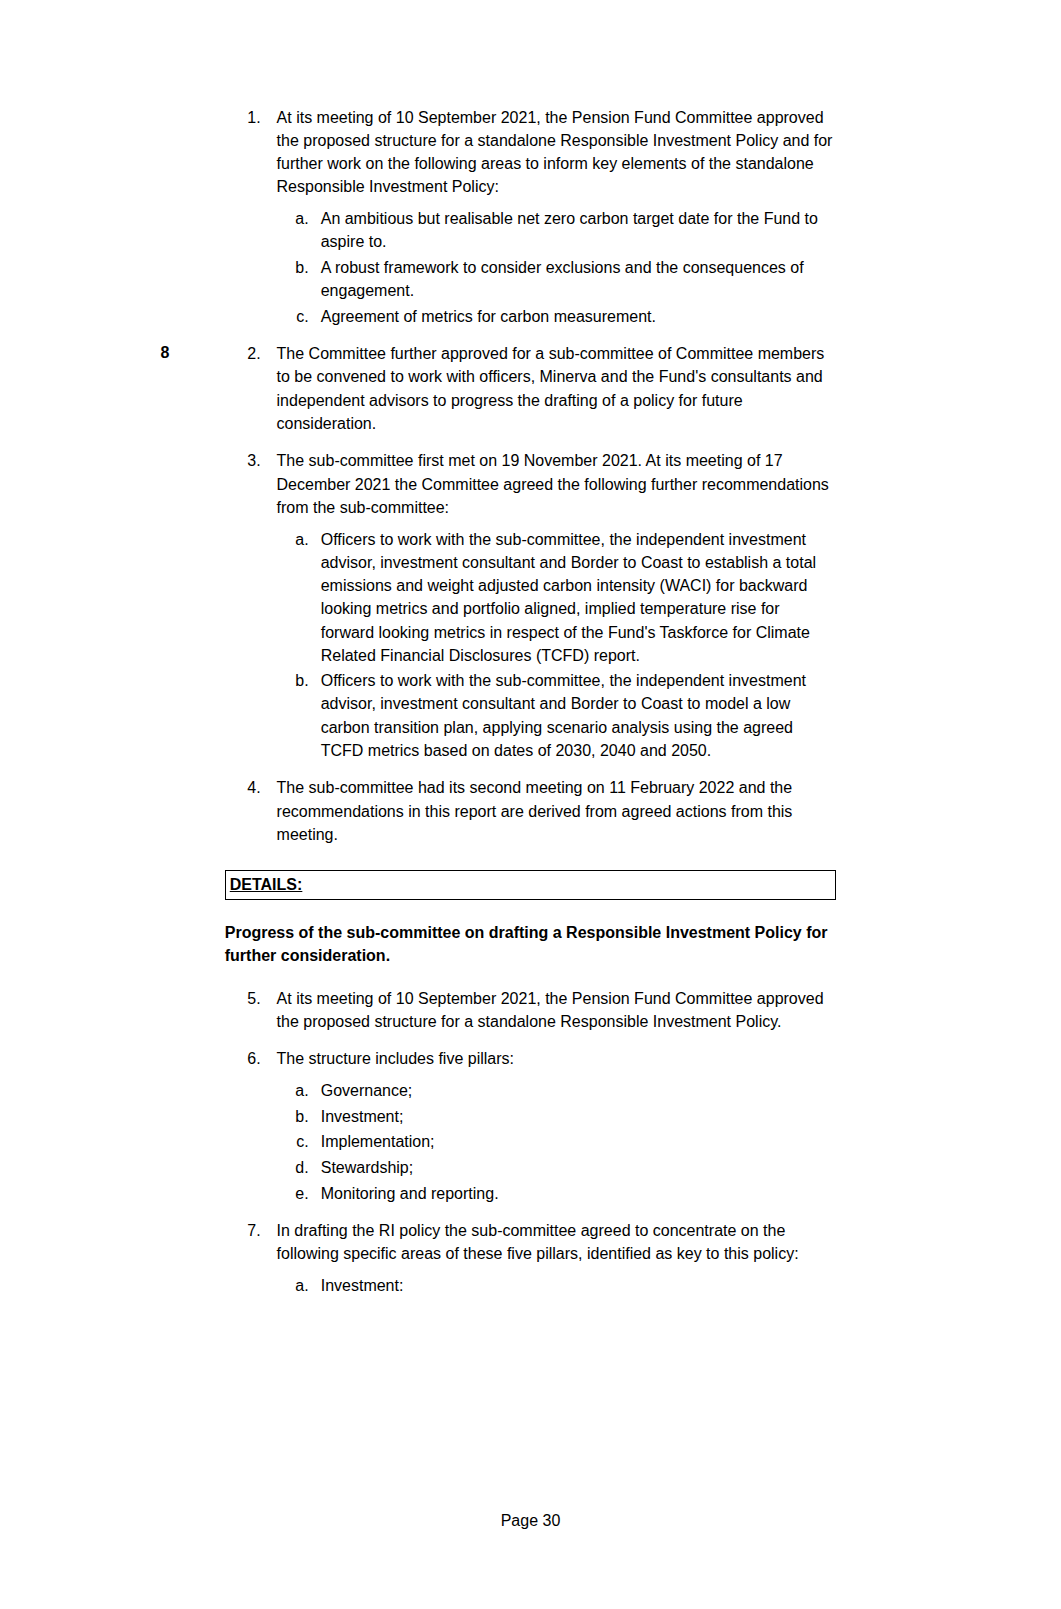8
At its meeting of 10 September 2021, the Pension Fund Committee approved the proposed structure for a standalone Responsible Investment Policy and for further work on the following areas to inform key elements of the standalone Responsible Investment Policy:
An ambitious but realisable net zero carbon target date for the Fund to aspire to.
A robust framework to consider exclusions and the consequences of engagement.
Agreement of metrics for carbon measurement.
The Committee further approved for a sub-committee of Committee members to be convened to work with officers, Minerva and the Fund's consultants and independent advisors to progress the drafting of a policy for future consideration.
The sub-committee first met on 19 November 2021. At its meeting of 17 December 2021 the Committee agreed the following further recommendations from the sub-committee:
Officers to work with the sub-committee, the independent investment advisor, investment consultant and Border to Coast to establish a total emissions and weight adjusted carbon intensity (WACI) for backward looking metrics and portfolio aligned, implied temperature rise for forward looking metrics in respect of the Fund's Taskforce for Climate Related Financial Disclosures (TCFD) report.
Officers to work with the sub-committee, the independent investment advisor, investment consultant and Border to Coast to model a low carbon transition plan, applying scenario analysis using the agreed TCFD metrics based on dates of 2030, 2040 and 2050.
The sub-committee had its second meeting on 11 February 2022 and the recommendations in this report are derived from agreed actions from this meeting.
DETAILS:
Progress of the sub-committee on drafting a Responsible Investment Policy for further consideration.
At its meeting of 10 September 2021, the Pension Fund Committee approved the proposed structure for a standalone Responsible Investment Policy.
The structure includes five pillars:
Governance;
Investment;
Implementation;
Stewardship;
Monitoring and reporting.
In drafting the RI policy the sub-committee agreed to concentrate on the following specific areas of these five pillars, identified as key to this policy:
Investment:
Page 30